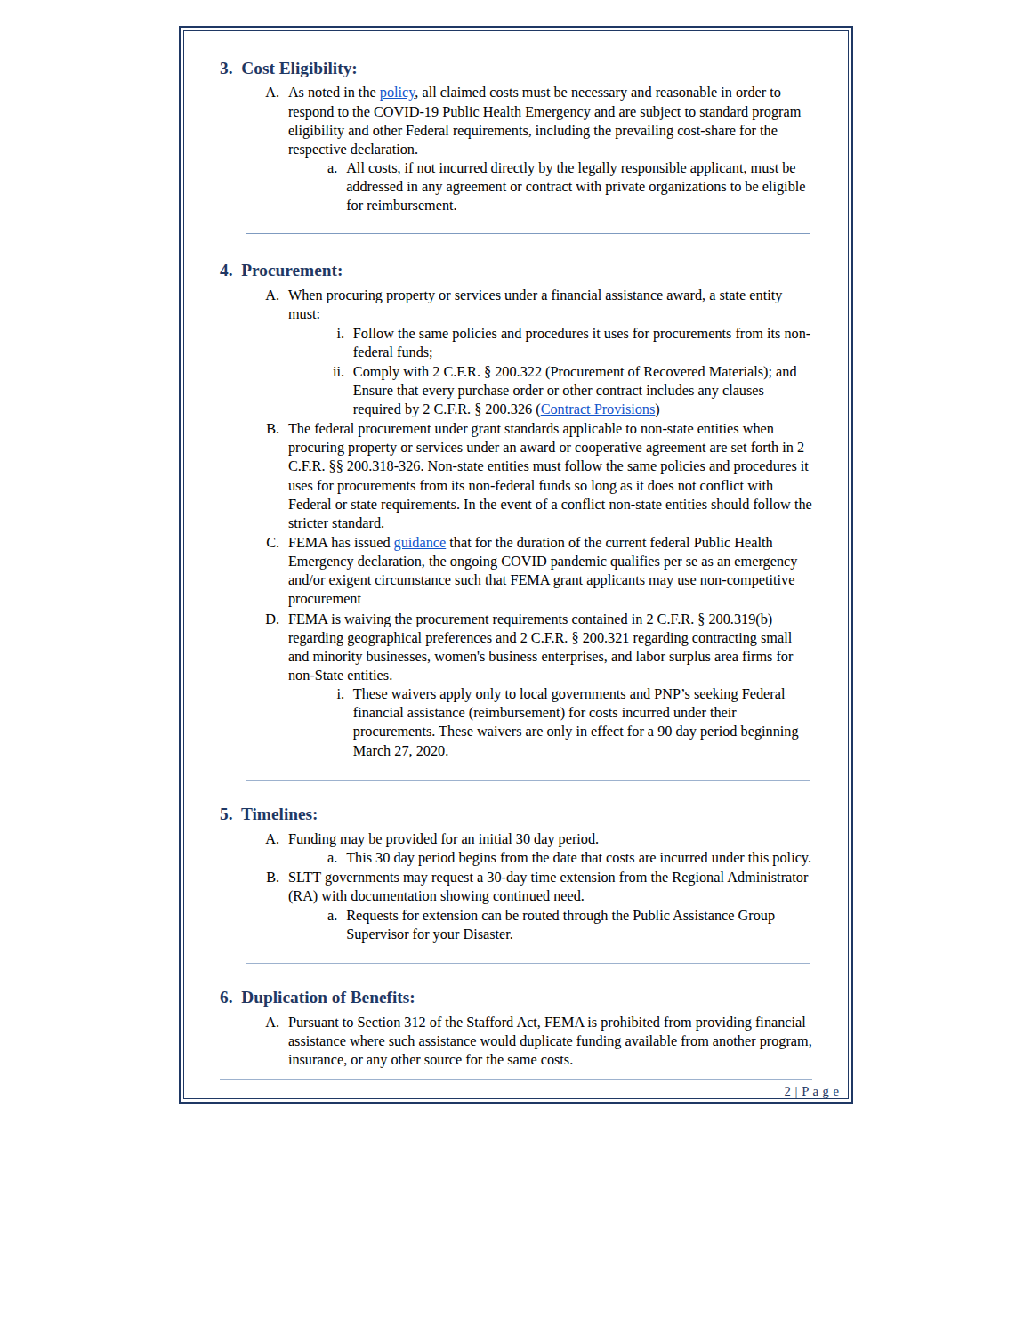3. Cost Eligibility:
As noted in the policy, all claimed costs must be necessary and reasonable in order to respond to the COVID-19 Public Health Emergency and are subject to standard program eligibility and other Federal requirements, including the prevailing cost-share for the respective declaration.
All costs, if not incurred directly by the legally responsible applicant, must be addressed in any agreement or contract with private organizations to be eligible for reimbursement.
4. Procurement:
When procuring property or services under a financial assistance award, a state entity must:
Follow the same policies and procedures it uses for procurements from its non-federal funds;
Comply with 2 C.F.R. § 200.322 (Procurement of Recovered Materials); and Ensure that every purchase order or other contract includes any clauses required by 2 C.F.R. § 200.326 (Contract Provisions)
The federal procurement under grant standards applicable to non-state entities when procuring property or services under an award or cooperative agreement are set forth in 2 C.F.R. §§ 200.318-326. Non-state entities must follow the same policies and procedures it uses for procurements from its non-federal funds so long as it does not conflict with Federal or state requirements. In the event of a conflict non-state entities should follow the stricter standard.
FEMA has issued guidance that for the duration of the current federal Public Health Emergency declaration, the ongoing COVID pandemic qualifies per se as an emergency and/or exigent circumstance such that FEMA grant applicants may use non-competitive procurement
FEMA is waiving the procurement requirements contained in 2 C.F.R. § 200.319(b) regarding geographical preferences and 2 C.F.R. § 200.321 regarding contracting small and minority businesses, women's business enterprises, and labor surplus area firms for non-State entities.
These waivers apply only to local governments and PNP’s seeking Federal financial assistance (reimbursement) for costs incurred under their procurements. These waivers are only in effect for a 90 day period beginning March 27, 2020.
5. Timelines:
Funding may be provided for an initial 30 day period.
This 30 day period begins from the date that costs are incurred under this policy.
SLTT governments may request a 30-day time extension from the Regional Administrator (RA) with documentation showing continued need.
Requests for extension can be routed through the Public Assistance Group Supervisor for your Disaster.
6. Duplication of Benefits:
Pursuant to Section 312 of the Stafford Act, FEMA is prohibited from providing financial assistance where such assistance would duplicate funding available from another program, insurance, or any other source for the same costs.
2 | P a g e